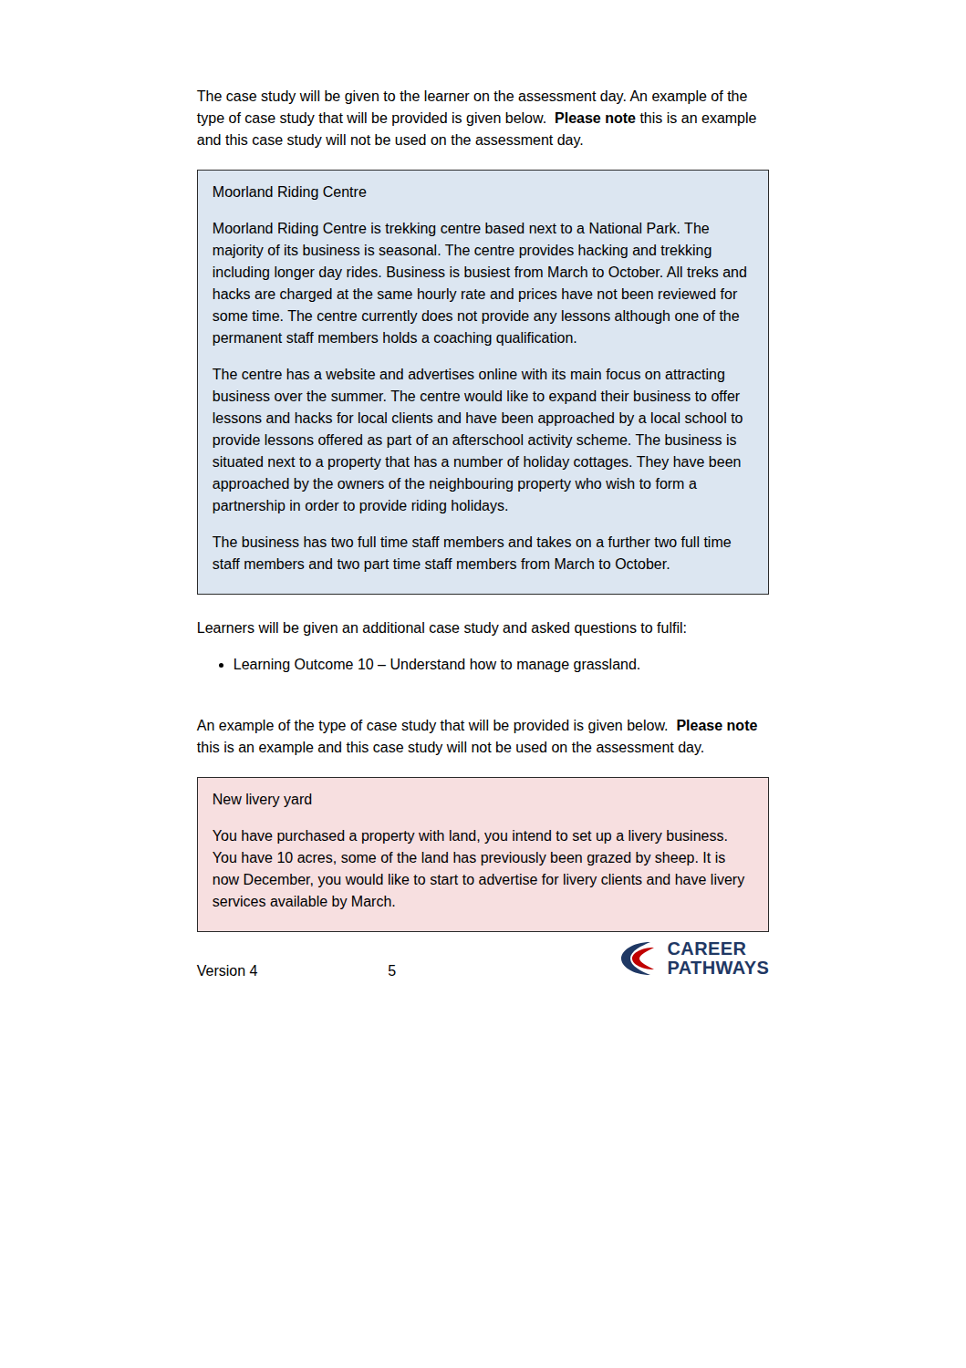The case study will be given to the learner on the assessment day. An example of the type of case study that will be provided is given below. Please note this is an example and this case study will not be used on the assessment day.
Moorland Riding Centre
Moorland Riding Centre is trekking centre based next to a National Park. The majority of its business is seasonal. The centre provides hacking and trekking including longer day rides. Business is busiest from March to October. All treks and hacks are charged at the same hourly rate and prices have not been reviewed for some time. The centre currently does not provide any lessons although one of the permanent staff members holds a coaching qualification.
The centre has a website and advertises online with its main focus on attracting business over the summer. The centre would like to expand their business to offer lessons and hacks for local clients and have been approached by a local school to provide lessons offered as part of an afterschool activity scheme. The business is situated next to a property that has a number of holiday cottages. They have been approached by the owners of the neighbouring property who wish to form a partnership in order to provide riding holidays.
The business has two full time staff members and takes on a further two full time staff members and two part time staff members from March to October.
Learners will be given an additional case study and asked questions to fulfil:
Learning Outcome 10 – Understand how to manage grassland.
An example of the type of case study that will be provided is given below. Please note this is an example and this case study will not be used on the assessment day.
New livery yard
You have purchased a property with land, you intend to set up a livery business. You have 10 acres, some of the land has previously been grazed by sheep. It is now December, you would like to start to advertise for livery clients and have livery services available by March.
Version 4
5
CAREER PATHWAYS